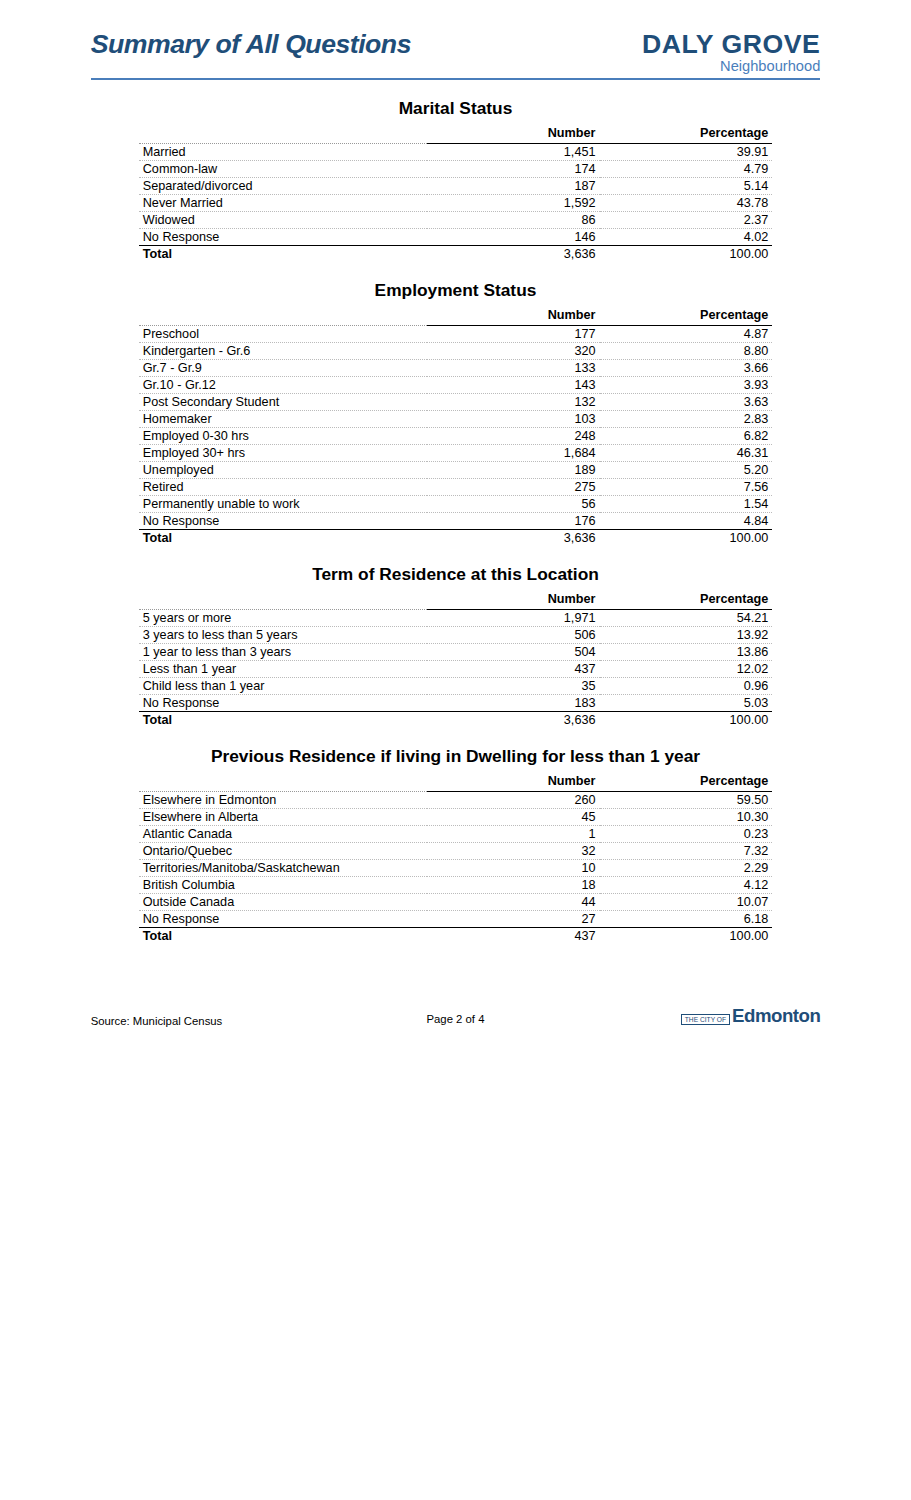Summary of All Questions
DALY GROVE
Neighbourhood
Marital Status
| | Number | Percentage |
| --- | --- | --- |
| Married | 1,451 | 39.91 |
| Common-law | 174 | 4.79 |
| Separated/divorced | 187 | 5.14 |
| Never Married | 1,592 | 43.78 |
| Widowed | 86 | 2.37 |
| No Response | 146 | 4.02 |
| Total | 3,636 | 100.00 |
Employment Status
| | Number | Percentage |
| --- | --- | --- |
| Preschool | 177 | 4.87 |
| Kindergarten - Gr.6 | 320 | 8.80 |
| Gr.7 - Gr.9 | 133 | 3.66 |
| Gr.10 - Gr.12 | 143 | 3.93 |
| Post Secondary Student | 132 | 3.63 |
| Homemaker | 103 | 2.83 |
| Employed 0-30 hrs | 248 | 6.82 |
| Employed 30+ hrs | 1,684 | 46.31 |
| Unemployed | 189 | 5.20 |
| Retired | 275 | 7.56 |
| Permanently unable to work | 56 | 1.54 |
| No Response | 176 | 4.84 |
| Total | 3,636 | 100.00 |
Term of Residence at this Location
| | Number | Percentage |
| --- | --- | --- |
| 5 years or more | 1,971 | 54.21 |
| 3 years to less than 5 years | 506 | 13.92 |
| 1 year to less than 3 years | 504 | 13.86 |
| Less than 1 year | 437 | 12.02 |
| Child less than 1 year | 35 | 0.96 |
| No Response | 183 | 5.03 |
| Total | 3,636 | 100.00 |
Previous Residence if living in Dwelling for less than 1 year
| | Number | Percentage |
| --- | --- | --- |
| Elsewhere in Edmonton | 260 | 59.50 |
| Elsewhere in Alberta | 45 | 10.30 |
| Atlantic Canada | 1 | 0.23 |
| Ontario/Quebec | 32 | 7.32 |
| Territories/Manitoba/Saskatchewan | 10 | 2.29 |
| British Columbia | 18 | 4.12 |
| Outside Canada | 44 | 10.07 |
| No Response | 27 | 6.18 |
| Total | 437 | 100.00 |
Source: Municipal Census
Page 2 of 4
THE CITY OF Edmonton